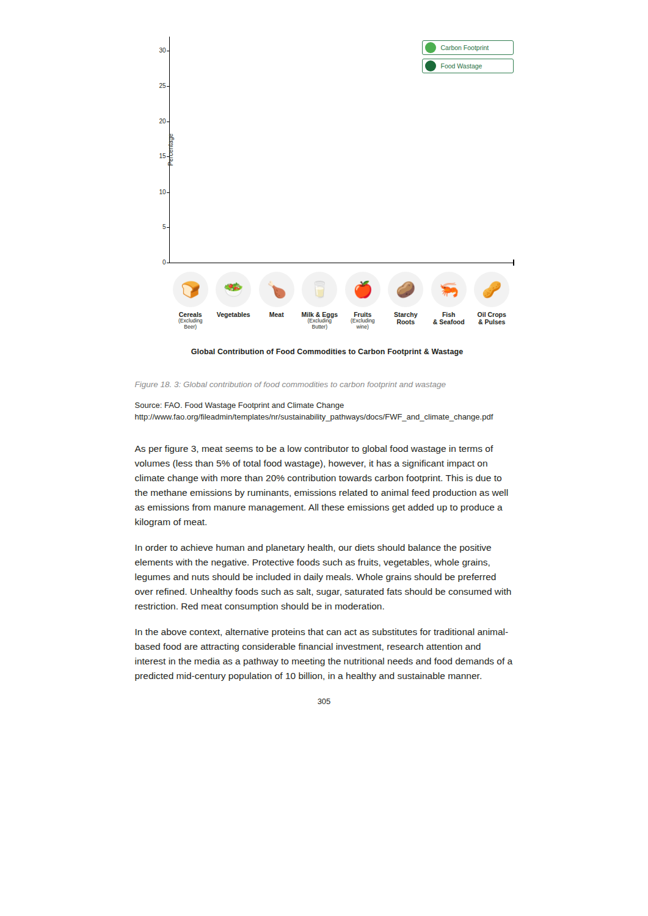Carbon Footprint
Food Wastage
Percentage
0 5 10 15 20 25 30
🍞
Cereals(Excluding Beer)
🥗
Vegetables
🍗
Meat
🥛
Milk & Eggs(Excluding Butter)
🍎
Fruits(Excluding wine)
🥔
Starchy
Roots
🦐
Fish
& Seafood
🥜
Oil Crops
& Pulses
Global Contribution of Food Commodities to Carbon Footprint & Wastage
Figure 18. 3: Global contribution of food commodities to carbon footprint and wastage
Source: FAO. Food Wastage Footprint and Climate Change
http://www.fao.org/fileadmin/templates/nr/sustainability_pathways/docs/FWF_and_climate_change.pdf
As per figure 3, meat seems to be a low contributor to global food wastage in terms of volumes (less than 5% of total food wastage), however, it has a significant impact on climate change with more than 20% contribution towards carbon footprint. This is due to the methane emissions by ruminants, emissions related to animal feed production as well as emissions from manure management. All these emissions get added up to produce a kilogram of meat.
In order to achieve human and planetary health, our diets should balance the positive elements with the negative. Protective foods such as fruits, vegetables, whole grains, legumes and nuts should be included in daily meals. Whole grains should be preferred over refined. Unhealthy foods such as salt, sugar, saturated fats should be consumed with restriction. Red meat consumption should be in moderation.
In the above context, alternative proteins that can act as substitutes for traditional animal-based food are attracting considerable financial investment, research attention and interest in the media as a pathway to meeting the nutritional needs and food demands of a predicted mid-century population of 10 billion, in a healthy and sustainable manner.
305